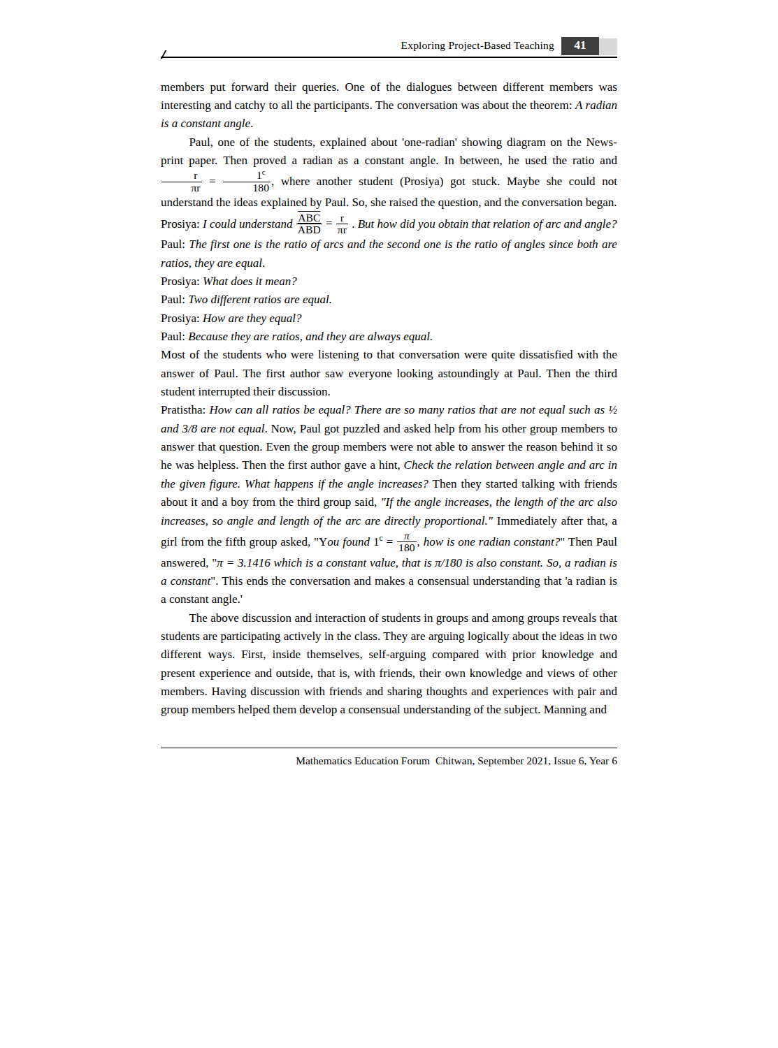Exploring Project-Based Teaching 41
members put forward their queries. One of the dialogues between different members was interesting and catchy to all the participants. The conversation was about the theorem: A radian is a constant angle.
Paul, one of the students, explained about 'one-radian' showing diagram on the News-print paper. Then proved a radian as a constant angle. In between, he used the ratio and rπr = 1c 180, where another student (Prosiya) got stuck. Maybe she could not understand the ideas explained by Paul. So, she raised the question, and the conversation began.
Prosiya: I could understand ABC ABD = rπr . But how did you obtain that relation of arc and angle?
Paul: The first one is the ratio of arcs and the second one is the ratio of angles since both are ratios, they are equal.
Prosiya: What does it mean?
Paul: Two different ratios are equal.
Prosiya: How are they equal?
Paul: Because they are ratios, and they are always equal.
Most of the students who were listening to that conversation were quite dissatisfied with the answer of Paul. The first author saw everyone looking astoundingly at Paul. Then the third student interrupted their discussion.
Pratistha: How can all ratios be equal? There are so many ratios that are not equal such as ½ and 3/8 are not equal. Now, Paul got puzzled and asked help from his other group members to answer that question. Even the group members were not able to answer the reason behind it so he was helpless. Then the first author gave a hint, Check the relation between angle and arc in the given figure. What happens if the angle increases? Then they started talking with friends about it and a boy from the third group said, "If the angle increases, the length of the arc also increases, so angle and length of the arc are directly proportional." Immediately after that, a girl from the fifth group asked, "You found 1c = π 180, how is one radian constant?" Then Paul answered, "π = 3.1416 which is a constant value, that is π/180 is also constant. So, a radian is a constant". This ends the conversation and makes a consensual understanding that 'a radian is a constant angle.'
The above discussion and interaction of students in groups and among groups reveals that students are participating actively in the class. They are arguing logically about the ideas in two different ways. First, inside themselves, self-arguing compared with prior knowledge and present experience and outside, that is, with friends, their own knowledge and views of other members. Having discussion with friends and sharing thoughts and experiences with pair and group members helped them develop a consensual understanding of the subject. Manning and
Mathematics Education Forum Chitwan, September 2021, Issue 6, Year 6